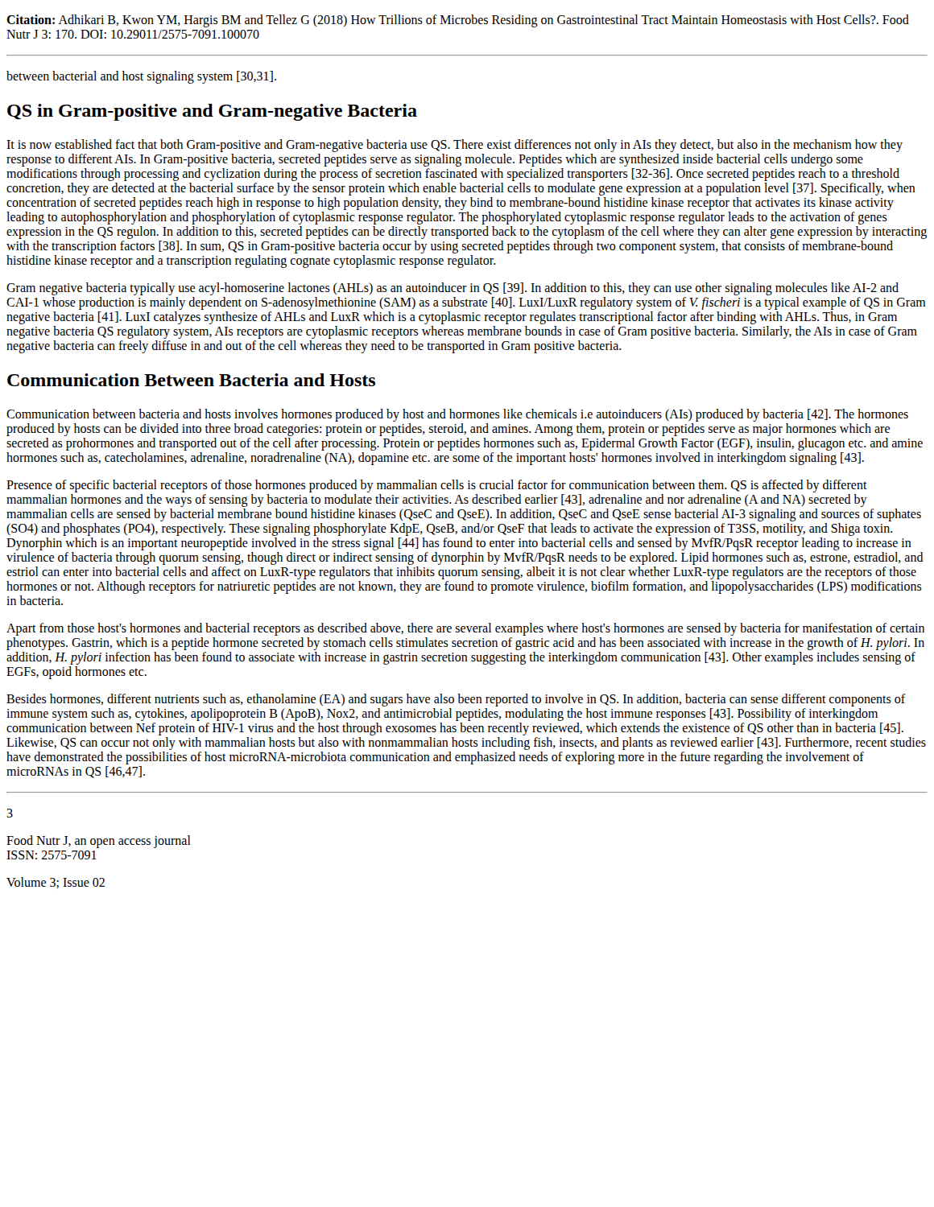Citation: Adhikari B, Kwon YM, Hargis BM and Tellez G (2018) How Trillions of Microbes Residing on Gastrointestinal Tract Maintain Homeostasis with Host Cells?. Food Nutr J 3: 170. DOI: 10.29011/2575-7091.100070
between bacterial and host signaling system [30,31].
QS in Gram-positive and Gram-negative Bacteria
It is now established fact that both Gram-positive and Gram-negative bacteria use QS. There exist differences not only in AIs they detect, but also in the mechanism how they response to different AIs. In Gram-positive bacteria, secreted peptides serve as signaling molecule. Peptides which are synthesized inside bacterial cells undergo some modifications through processing and cyclization during the process of secretion fascinated with specialized transporters [32-36]. Once secreted peptides reach to a threshold concretion, they are detected at the bacterial surface by the sensor protein which enable bacterial cells to modulate gene expression at a population level [37]. Specifically, when concentration of secreted peptides reach high in response to high population density, they bind to membrane-bound histidine kinase receptor that activates its kinase activity leading to autophosphorylation and phosphorylation of cytoplasmic response regulator. The phosphorylated cytoplasmic response regulator leads to the activation of genes expression in the QS regulon. In addition to this, secreted peptides can be directly transported back to the cytoplasm of the cell where they can alter gene expression by interacting with the transcription factors [38]. In sum, QS in Gram-positive bacteria occur by using secreted peptides through two component system, that consists of membrane-bound histidine kinase receptor and a transcription regulating cognate cytoplasmic response regulator.
Gram negative bacteria typically use acyl-homoserine lactones (AHLs) as an autoinducer in QS [39]. In addition to this, they can use other signaling molecules like AI-2 and CAI-1 whose production is mainly dependent on S-adenosylmethionine (SAM) as a substrate [40]. LuxI/LuxR regulatory system of V. fischeri is a typical example of QS in Gram negative bacteria [41]. LuxI catalyzes synthesize of AHLs and LuxR which is a cytoplasmic receptor regulates transcriptional factor after binding with AHLs. Thus, in Gram negative bacteria QS regulatory system, AIs receptors are cytoplasmic receptors whereas membrane bounds in case of Gram positive bacteria. Similarly, the AIs in case of Gram negative bacteria can freely diffuse in and out of the cell whereas they need to be transported in Gram positive bacteria.
Communication Between Bacteria and Hosts
Communication between bacteria and hosts involves hormones produced by host and hormones like chemicals i.e autoinducers (AIs) produced by bacteria [42]. The hormones produced by hosts can be divided into three broad categories: protein or peptides, steroid, and amines. Among them, protein or peptides serve as major hormones which are secreted as prohormones and transported out of the cell after processing. Protein or peptides hormones such as, Epidermal Growth Factor (EGF), insulin, glucagon etc. and amine hormones such as, catecholamines, adrenaline, noradrenaline (NA), dopamine etc. are some of the important hosts' hormones involved in interkingdom signaling [43].
Presence of specific bacterial receptors of those hormones produced by mammalian cells is crucial factor for communication between them. QS is affected by different mammalian hormones and the ways of sensing by bacteria to modulate their activities. As described earlier [43], adrenaline and nor adrenaline (A and NA) secreted by mammalian cells are sensed by bacterial membrane bound histidine kinases (QseC and QseE). In addition, QseC and QseE sense bacterial AI-3 signaling and sources of suphates (SO4) and phosphates (PO4), respectively. These signaling phosphorylate KdpE, QseB, and/or QseF that leads to activate the expression of T3SS, motility, and Shiga toxin. Dynorphin which is an important neuropeptide involved in the stress signal [44] has found to enter into bacterial cells and sensed by MvfR/PqsR receptor leading to increase in virulence of bacteria through quorum sensing, though direct or indirect sensing of dynorphin by MvfR/PqsR needs to be explored. Lipid hormones such as, estrone, estradiol, and estriol can enter into bacterial cells and affect on LuxR-type regulators that inhibits quorum sensing, albeit it is not clear whether LuxR-type regulators are the receptors of those hormones or not. Although receptors for natriuretic peptides are not known, they are found to promote virulence, biofilm formation, and lipopolysaccharides (LPS) modifications in bacteria.
Apart from those host's hormones and bacterial receptors as described above, there are several examples where host's hormones are sensed by bacteria for manifestation of certain phenotypes. Gastrin, which is a peptide hormone secreted by stomach cells stimulates secretion of gastric acid and has been associated with increase in the growth of H. pylori. In addition, H. pylori infection has been found to associate with increase in gastrin secretion suggesting the interkingdom communication [43]. Other examples includes sensing of EGFs, opoid hormones etc.
Besides hormones, different nutrients such as, ethanolamine (EA) and sugars have also been reported to involve in QS. In addition, bacteria can sense different components of immune system such as, cytokines, apolipoprotein B (ApoB), Nox2, and antimicrobial peptides, modulating the host immune responses [43]. Possibility of interkingdom communication between Nef protein of HIV-1 virus and the host through exosomes has been recently reviewed, which extends the existence of QS other than in bacteria [45]. Likewise, QS can occur not only with mammalian hosts but also with nonmammalian hosts including fish, insects, and plants as reviewed earlier [43]. Furthermore, recent studies have demonstrated the possibilities of host microRNA-microbiota communication and emphasized needs of exploring more in the future regarding the involvement of microRNAs in QS [46,47].
3
Food Nutr J, an open access journal
ISSN: 2575-7091
Volume 3; Issue 02